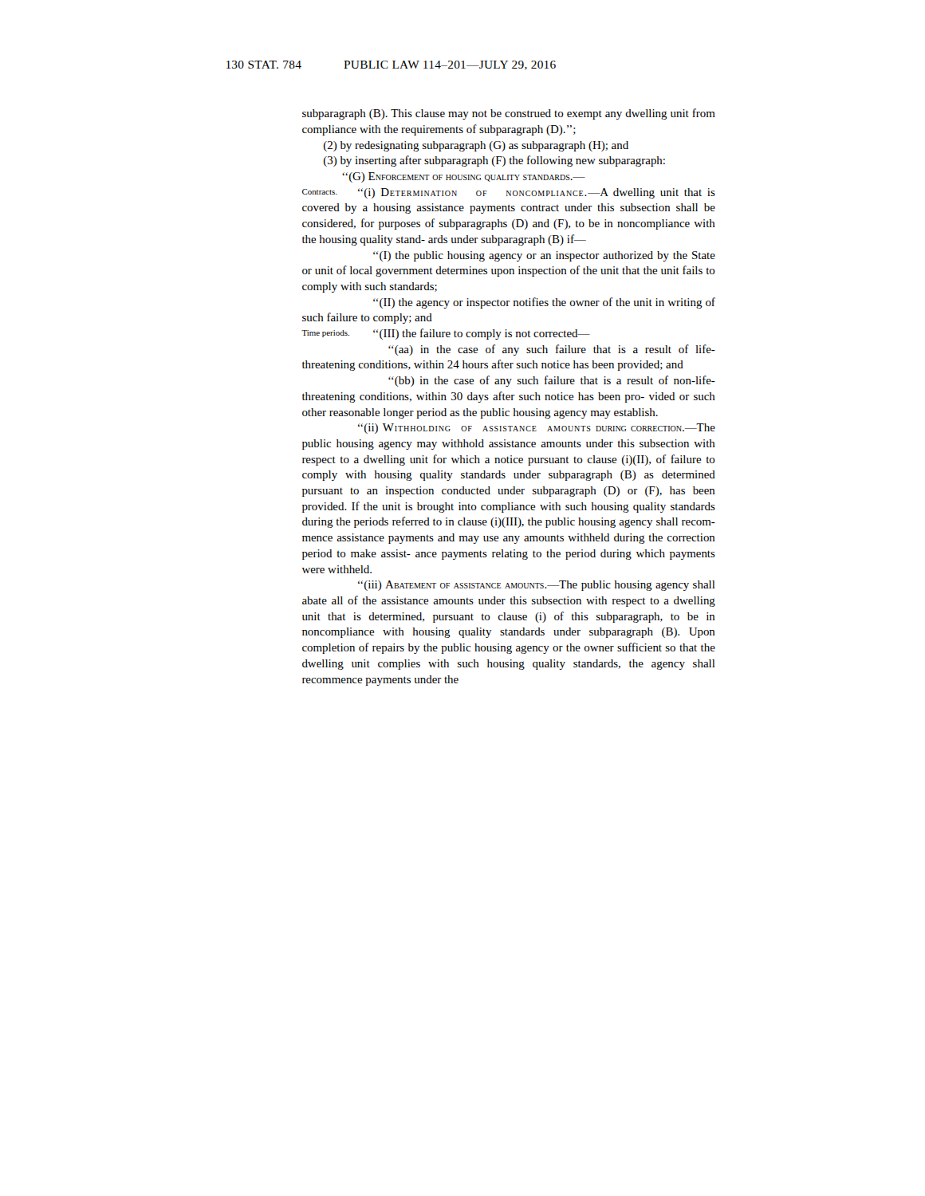130 STAT. 784 PUBLIC LAW 114–201—JULY 29, 2016
subparagraph (B). This clause may not be construed to exempt any dwelling unit from compliance with the requirements of subparagraph (D).’’;
(2) by redesignating subparagraph (G) as subparagraph (H); and
(3) by inserting after subparagraph (F) the following new subparagraph:
‘‘(G) Enforcement of housing quality standards.—
Contracts.
‘‘(i) Determination of noncompliance.—A dwelling unit that is covered by a housing assistance payments contract under this subsection shall be considered, for purposes of subparagraphs (D) and (F), to be in noncompliance with the housing quality stand- ards under subparagraph (B) if—
‘‘(I) the public housing agency or an inspector authorized by the State or unit of local government determines upon inspection of the unit that the unit fails to comply with such standards;
‘‘(II) the agency or inspector notifies the owner of the unit in writing of such failure to comply; and
Time periods.
‘‘(III) the failure to comply is not corrected—
‘‘(aa) in the case of any such failure that is a result of life-threatening conditions, within 24 hours after such notice has been provided; and
‘‘(bb) in the case of any such failure that is a result of non-life-threatening conditions, within 30 days after such notice has been pro- vided or such other reasonable longer period as the public housing agency may establish.
‘‘(ii) Withholding of assistance amounts during correction.—The public housing agency may withhold assistance amounts under this subsection with respect to a dwelling unit for which a notice pursuant to clause (i)(II), of failure to comply with housing quality standards under subparagraph (B) as determined pursuant to an inspection conducted under subparagraph (D) or (F), has been provided. If the unit is brought into compliance with such housing quality standards during the periods referred to in clause (i)(III), the public housing agency shall recom- mence assistance payments and may use any amounts withheld during the correction period to make assist- ance payments relating to the period during which payments were withheld.
‘‘(iii) Abatement of assistance amounts.—The public housing agency shall abate all of the assistance amounts under this subsection with respect to a dwelling unit that is determined, pursuant to clause (i) of this subparagraph, to be in noncompliance with housing quality standards under subparagraph (B). Upon completion of repairs by the public housing agency or the owner sufficient so that the dwelling unit complies with such housing quality standards, the agency shall recommence payments under the